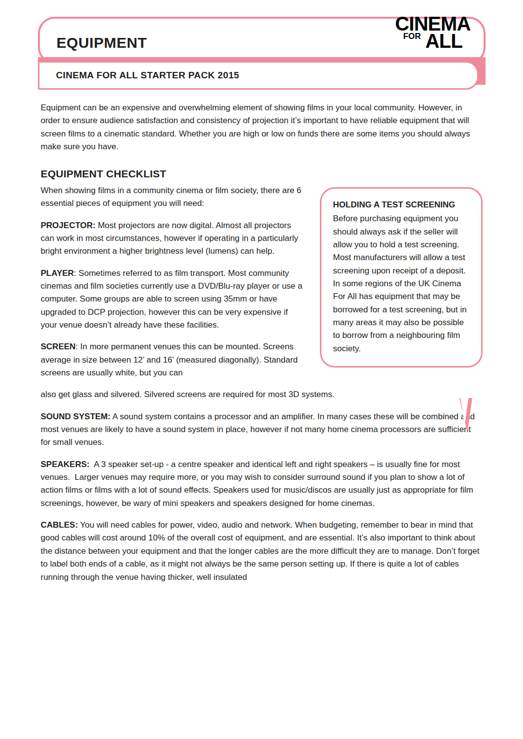Equipment
CINEMA FOR ALL
Cinema for all starter pack 2015
Equipment can be an expensive and overwhelming element of showing films in your local community. However, in order to ensure audience satisfaction and consistency of projection it’s important to have reliable equipment that will screen films to a cinematic standard. Whether you are high or low on funds there are some items you should always make sure you have.
Equipment checklist
HOLDING A TEST SCREENING Before purchasing equipment you should always ask if the seller will allow you to hold a test screening. Most manufacturers will allow a test screening upon receipt of a deposit. In some regions of the UK Cinema For All has equipment that may be borrowed for a test screening, but in many areas it may also be possible to borrow from a neighbouring film society.
When showing films in a community cinema or film society, there are 6 essential pieces of equipment you will need:
PROJECTOR: Most projectors are now digital. Almost all projectors can work in most circumstances, however if operating in a particularly bright environment a higher brightness level (lumens) can help.
PLAYER: Sometimes referred to as film transport. Most community cinemas and film societies currently use a DVD/Blu-ray player or use a computer. Some groups are able to screen using 35mm or have upgraded to DCP projection, however this can be very expensive if your venue doesn’t already have these facilities.
SCREEN: In more permanent venues this can be mounted. Screens average in size between 12’ and 16’ (measured diagonally). Standard screens are usually white, but you can
also get glass and silvered. Silvered screens are required for most 3D systems.
SOUND SYSTEM: A sound system contains a processor and an amplifier. In many cases these will be combined and most venues are likely to have a sound system in place, however if not many home cinema processors are sufficient for small venues.
SPEAKERS: A 3 speaker set-up - a centre speaker and identical left and right speakers – is usually fine for most venues. Larger venues may require more, or you may wish to consider surround sound if you plan to show a lot of action films or films with a lot of sound effects. Speakers used for music/discos are usually just as appropriate for film screenings, however, be wary of mini speakers and speakers designed for home cinemas.
CABLES: You will need cables for power, video, audio and network. When budgeting, remember to bear in mind that good cables will cost around 10% of the overall cost of equipment, and are essential. It’s also important to think about the distance between your equipment and that the longer cables are the more difficult they are to manage. Don’t forget to label both ends of a cable, as it might not always be the same person setting up. If there is quite a lot of cables running through the venue having thicker, well insulated